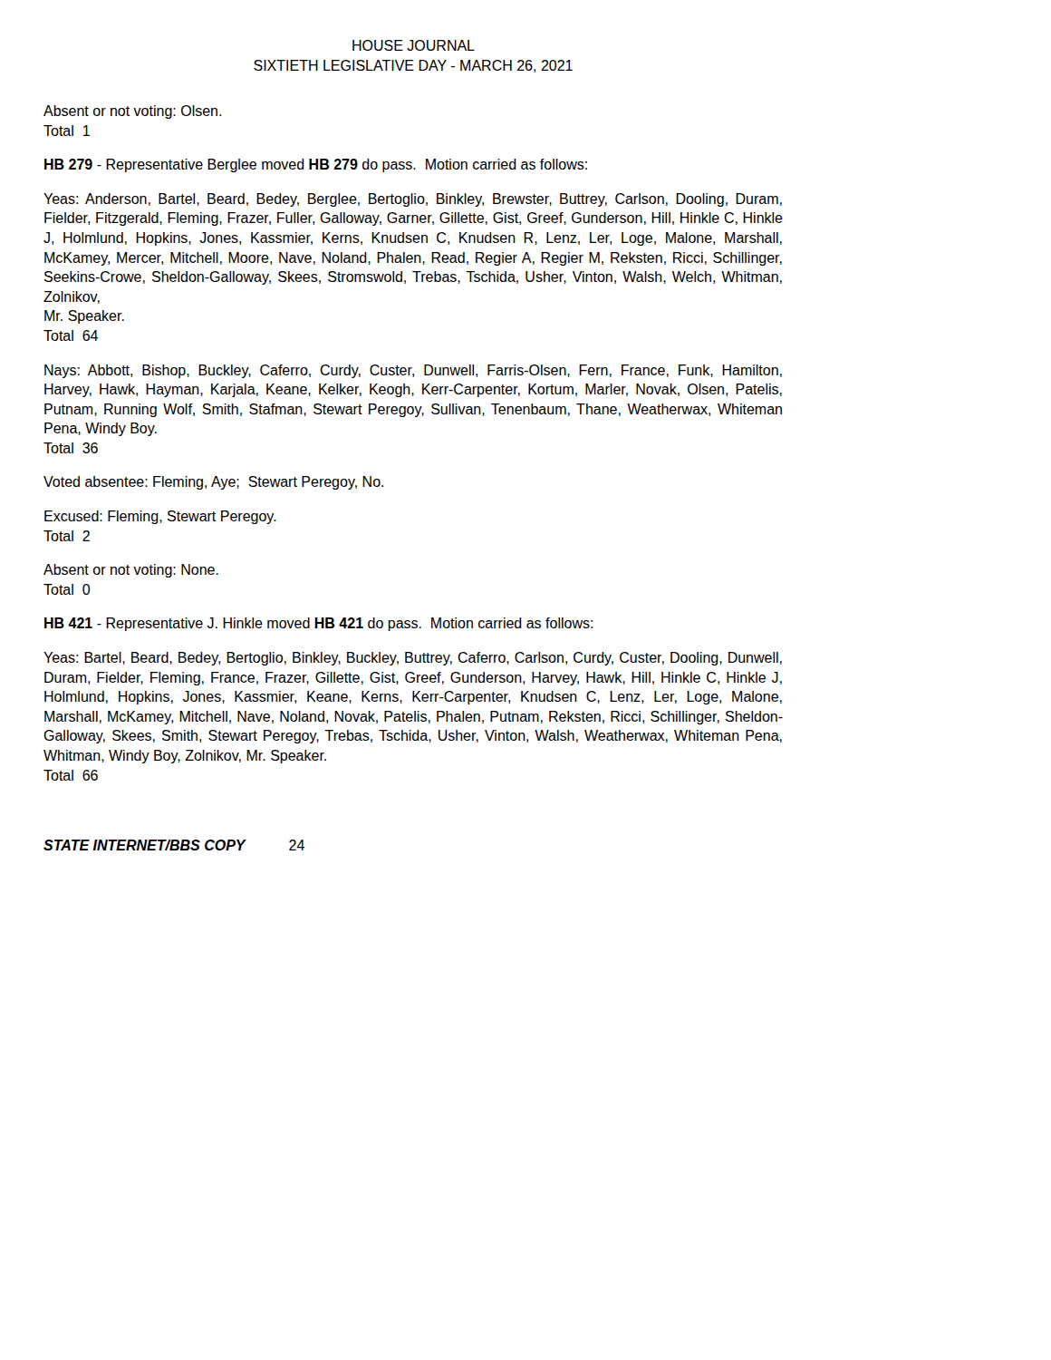HOUSE JOURNAL SIXTIETH LEGISLATIVE DAY - MARCH 26, 2021
Absent or not voting: Olsen.
Total 1
HB 279 - Representative Berglee moved HB 279 do pass. Motion carried as follows:
Yeas: Anderson, Bartel, Beard, Bedey, Berglee, Bertoglio, Binkley, Brewster, Buttrey, Carlson, Dooling, Duram, Fielder, Fitzgerald, Fleming, Frazer, Fuller, Galloway, Garner, Gillette, Gist, Greef, Gunderson, Hill, Hinkle C, Hinkle J, Holmlund, Hopkins, Jones, Kassmier, Kerns, Knudsen C, Knudsen R, Lenz, Ler, Loge, Malone, Marshall, McKamey, Mercer, Mitchell, Moore, Nave, Noland, Phalen, Read, Regier A, Regier M, Reksten, Ricci, Schillinger, Seekins-Crowe, Sheldon-Galloway, Skees, Stromswold, Trebas, Tschida, Usher, Vinton, Walsh, Welch, Whitman, Zolnikov,
Mr. Speaker.
Total 64
Nays: Abbott, Bishop, Buckley, Caferro, Curdy, Custer, Dunwell, Farris-Olsen, Fern, France, Funk, Hamilton, Harvey, Hawk, Hayman, Karjala, Keane, Kelker, Keogh, Kerr-Carpenter, Kortum, Marler, Novak, Olsen, Patelis, Putnam, Running Wolf, Smith, Stafman, Stewart Peregoy, Sullivan, Tenenbaum, Thane, Weatherwax, Whiteman Pena, Windy Boy.
Total 36
Voted absentee: Fleming, Aye; Stewart Peregoy, No.
Excused: Fleming, Stewart Peregoy.
Total 2
Absent or not voting: None.
Total 0
HB 421 - Representative J. Hinkle moved HB 421 do pass. Motion carried as follows:
Yeas: Bartel, Beard, Bedey, Bertoglio, Binkley, Buckley, Buttrey, Caferro, Carlson, Curdy, Custer, Dooling, Dunwell, Duram, Fielder, Fleming, France, Frazer, Gillette, Gist, Greef, Gunderson, Harvey, Hawk, Hill, Hinkle C, Hinkle J, Holmlund, Hopkins, Jones, Kassmier, Keane, Kerns, Kerr-Carpenter, Knudsen C, Lenz, Ler, Loge, Malone, Marshall, McKamey, Mitchell, Nave, Noland, Novak, Patelis, Phalen, Putnam, Reksten, Ricci, Schillinger, Sheldon-Galloway, Skees, Smith, Stewart Peregoy, Trebas, Tschida, Usher, Vinton, Walsh, Weatherwax, Whiteman Pena, Whitman, Windy Boy, Zolnikov, Mr. Speaker.
Total 66
STATE INTERNET/BBS COPY 24